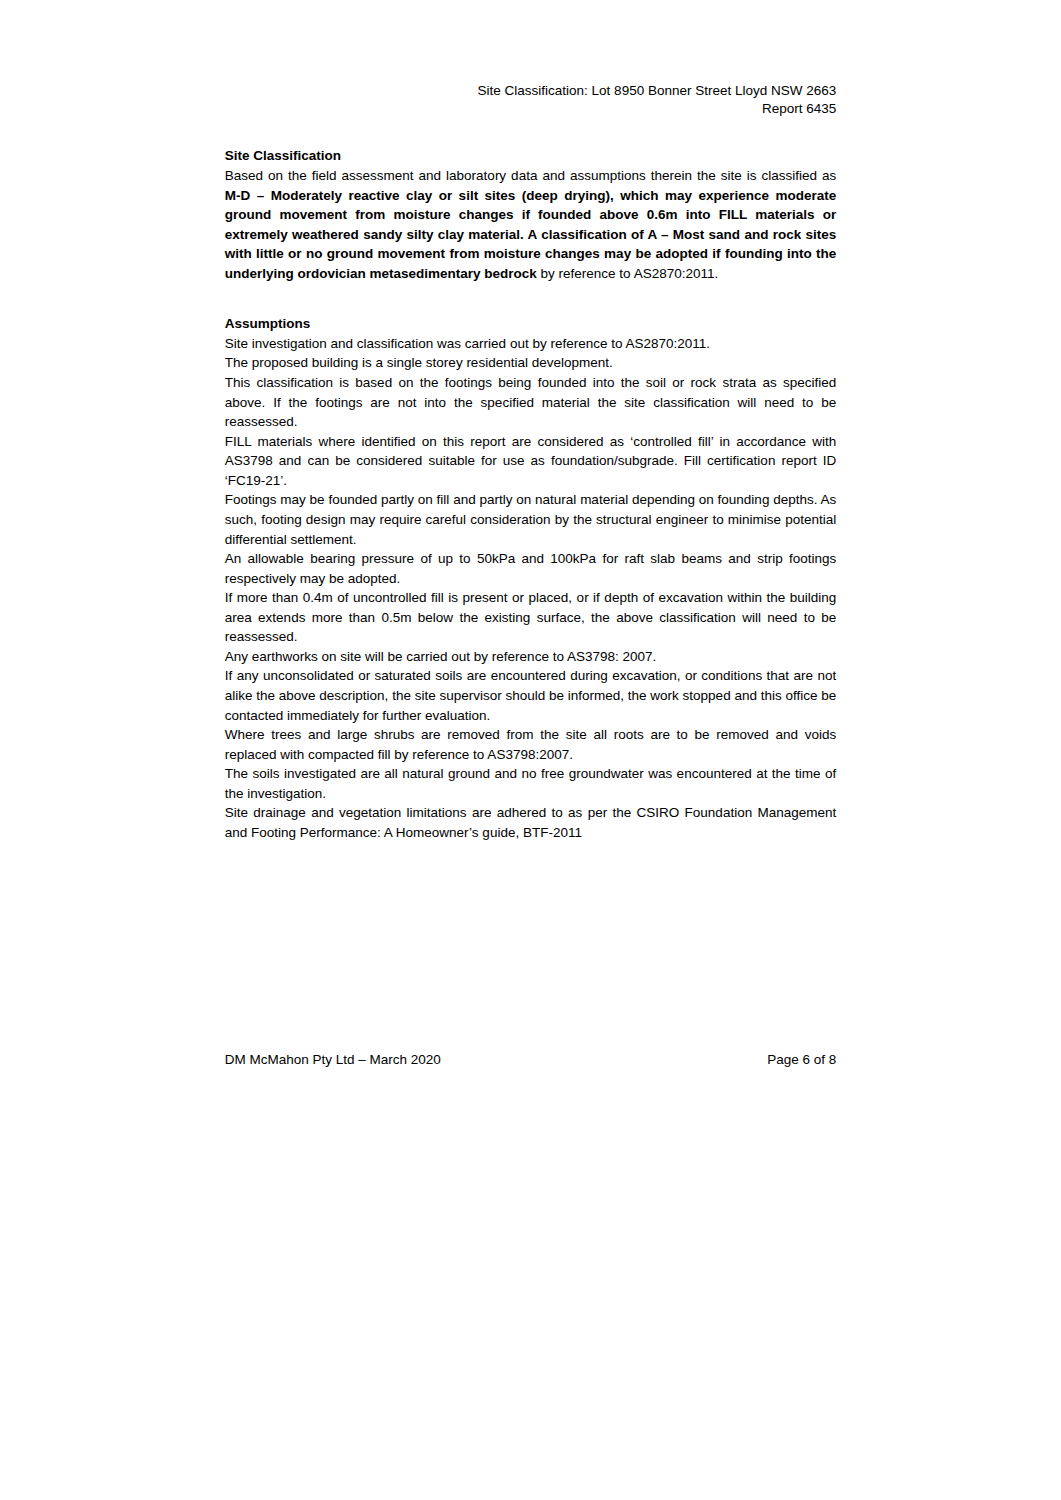Site Classification: Lot 8950 Bonner Street Lloyd NSW 2663
Report 6435
Site Classification
Based on the field assessment and laboratory data and assumptions therein the site is classified as M-D – Moderately reactive clay or silt sites (deep drying), which may experience moderate ground movement from moisture changes if founded above 0.6m into FILL materials or extremely weathered sandy silty clay material. A classification of A – Most sand and rock sites with little or no ground movement from moisture changes may be adopted if founding into the underlying ordovician metasedimentary bedrock by reference to AS2870:2011.
Assumptions
Site investigation and classification was carried out by reference to AS2870:2011.
The proposed building is a single storey residential development.
This classification is based on the footings being founded into the soil or rock strata as specified above. If the footings are not into the specified material the site classification will need to be reassessed.
FILL materials where identified on this report are considered as ‘controlled fill’ in accordance with AS3798 and can be considered suitable for use as foundation/subgrade. Fill certification report ID ‘FC19-21’.
Footings may be founded partly on fill and partly on natural material depending on founding depths. As such, footing design may require careful consideration by the structural engineer to minimise potential differential settlement.
An allowable bearing pressure of up to 50kPa and 100kPa for raft slab beams and strip footings respectively may be adopted.
If more than 0.4m of uncontrolled fill is present or placed, or if depth of excavation within the building area extends more than 0.5m below the existing surface, the above classification will need to be reassessed.
Any earthworks on site will be carried out by reference to AS3798: 2007.
If any unconsolidated or saturated soils are encountered during excavation, or conditions that are not alike the above description, the site supervisor should be informed, the work stopped and this office be contacted immediately for further evaluation.
Where trees and large shrubs are removed from the site all roots are to be removed and voids replaced with compacted fill by reference to AS3798:2007.
The soils investigated are all natural ground and no free groundwater was encountered at the time of the investigation.
Site drainage and vegetation limitations are adhered to as per the CSIRO Foundation Management and Footing Performance: A Homeowner’s guide, BTF-2011
DM McMahon Pty Ltd – March 2020 Page 6 of 8